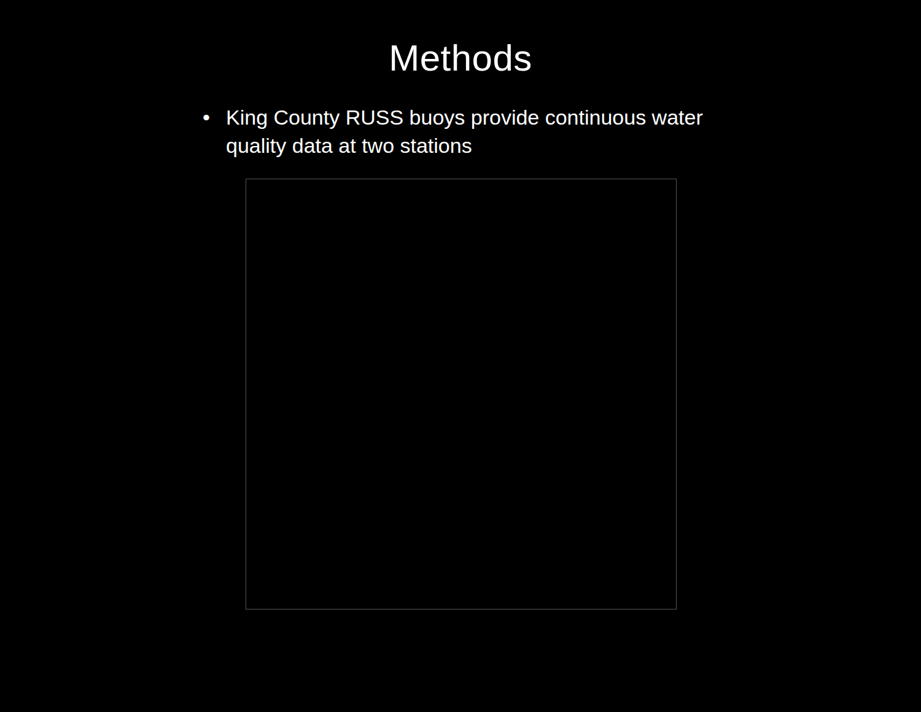Methods
King County RUSS buoys provide continuous water quality data at two stations